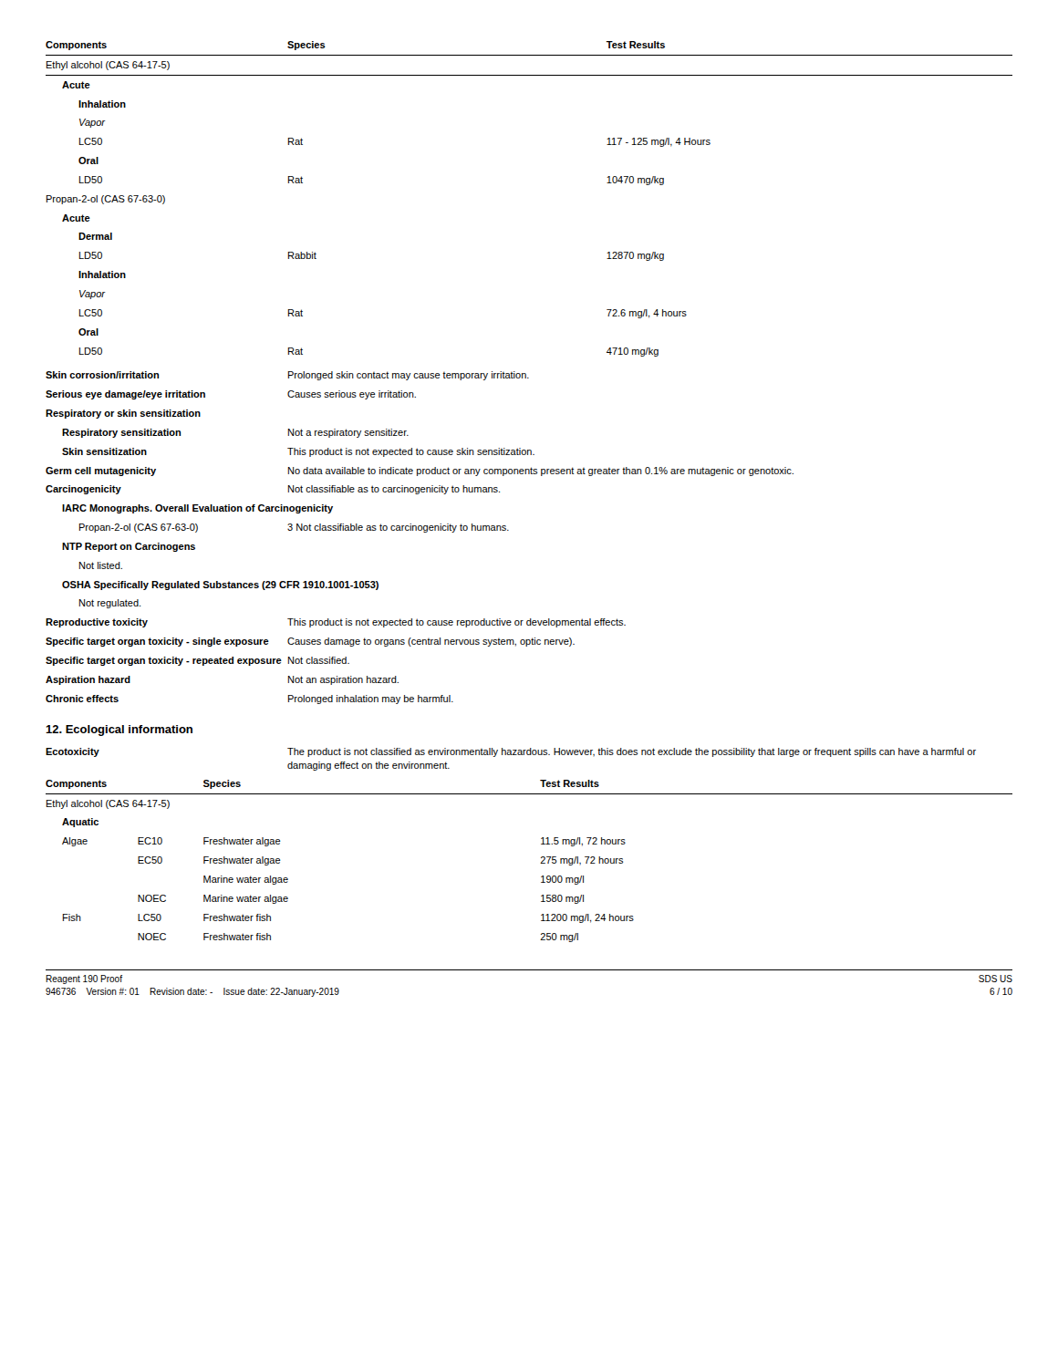| Components | Species | Test Results |
| --- | --- | --- |
| Ethyl alcohol (CAS 64-17-5) |
| Acute | | |
| Inhalation | | |
| Vapor | | |
| LC50 | Rat | 117 - 125 mg/l, 4 Hours |
| Oral | | |
| LD50 | Rat | 10470 mg/kg |
| Propan-2-ol (CAS 67-63-0) |
| Acute | | |
| Dermal | | |
| LD50 | Rabbit | 12870 mg/kg |
| Inhalation | | |
| Vapor | | |
| LC50 | Rat | 72.6 mg/l, 4 hours |
| Oral | | |
| LD50 | Rat | 4710 mg/kg |
| Skin corrosion/irritation | Prolonged skin contact may cause temporary irritation. |
| Serious eye damage/eye irritation | Causes serious eye irritation. |
| Respiratory or skin sensitization |
| Respiratory sensitization | Not a respiratory sensitizer. |
| Skin sensitization | This product is not expected to cause skin sensitization. |
| Germ cell mutagenicity | No data available to indicate product or any components present at greater than 0.1% are mutagenic or genotoxic. |
| Carcinogenicity | Not classifiable as to carcinogenicity to humans. |
| IARC Monographs. Overall Evaluation of Carcinogenicity |
| Propan-2-ol (CAS 67-63-0) | 3 Not classifiable as to carcinogenicity to humans. |
| NTP Report on Carcinogens |
| Not listed. |
| OSHA Specifically Regulated Substances (29 CFR 1910.1001-1053) |
| Not regulated. |
| Reproductive toxicity | This product is not expected to cause reproductive or developmental effects. |
| Specific target organ toxicity - single exposure | Causes damage to organs (central nervous system, optic nerve). |
| Specific target organ toxicity - repeated exposure | Not classified. |
| Aspiration hazard | Not an aspiration hazard. |
| Chronic effects | Prolonged inhalation may be harmful. |
12. Ecological information
| Ecotoxicity | The product is not classified as environmentally hazardous. However, this does not exclude the possibility that large or frequent spills can have a harmful or damaging effect on the environment. |
| Components | Species | Test Results |
| --- | --- | --- |
| Ethyl alcohol (CAS 64-17-5) |
| Aquatic |
| Algae | EC10 | Freshwater algae | 11.5 mg/l, 72 hours |
| | EC50 | Freshwater algae | 275 mg/l, 72 hours |
| | | Marine water algae | 1900 mg/l |
| | NOEC | Marine water algae | 1580 mg/l |
| Fish | LC50 | Freshwater fish | 11200 mg/l, 24 hours |
| | NOEC | Freshwater fish | 250 mg/l |
| Reagent 190 Proof | SDS US |
| 946736 Version #: 01 Revision date: - Issue date: 22-January-2019 | 6 / 10 |